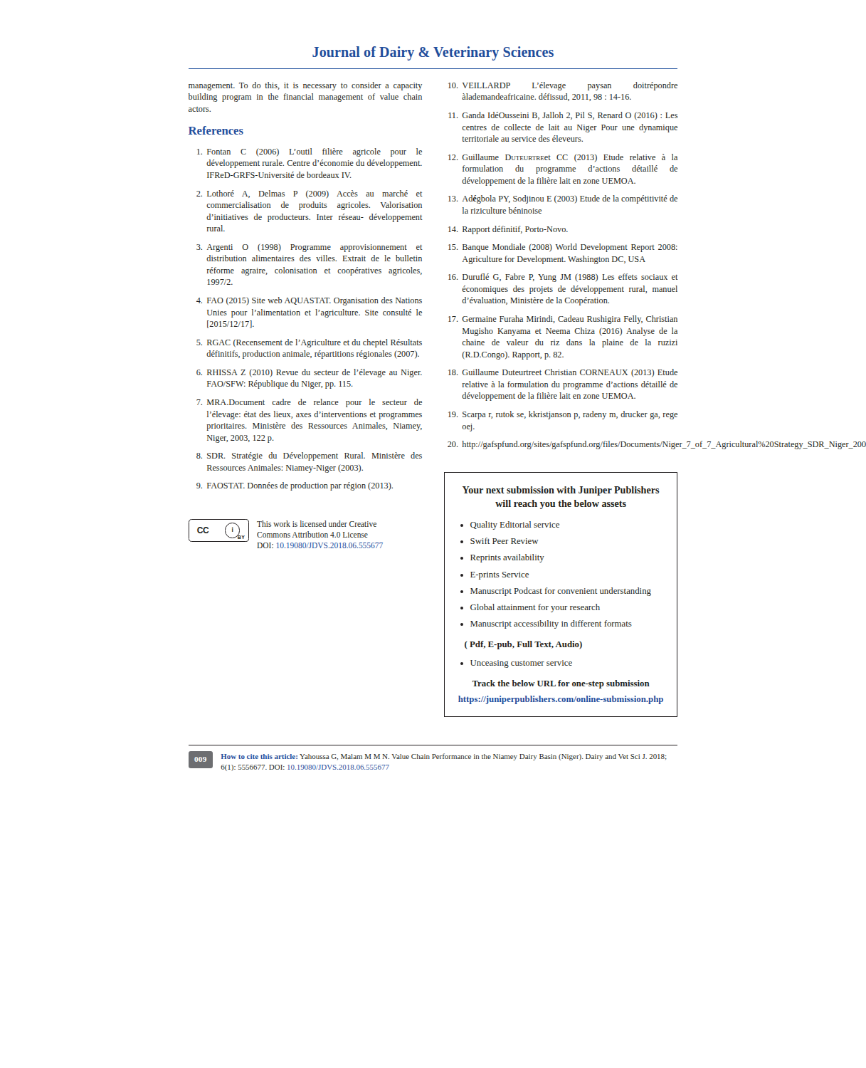Journal of Dairy & Veterinary Sciences
management. To do this, it is necessary to consider a capacity building program in the financial management of value chain actors.
References
Fontan C (2006) L’outil filière agricole pour le développement rurale. Centre d’économie du développement. IFReD-GRFS-Université de bordeaux IV.
Lothoré A, Delmas P (2009) Accès au marché et commercialisation de produits agricoles. Valorisation d’initiatives de producteurs. Inter réseau- développement rural.
Argenti O (1998) Programme approvisionnement et distribution alimentaires des villes. Extrait de le bulletin réforme agraire, colonisation et coopératives agricoles, 1997/2.
FAO (2015) Site web AQUASTAT. Organisation des Nations Unies pour l’alimentation et l’agriculture. Site consulté le [2015/12/17].
RGAC (Recensement de l’Agriculture et du cheptel Résultats définitifs, production animale, répartitions régionales (2007).
RHISSA Z (2010) Revue du secteur de l’élevage au Niger. FAO/SFW: République du Niger, pp. 115.
MRA.Document cadre de relance pour le secteur de l’élevage: état des lieux, axes d’interventions et programmes prioritaires. Ministère des Ressources Animales, Niamey, Niger, 2003, 122 p.
SDR. Stratégie du Développement Rural. Ministère des Ressources Animales: Niamey-Niger (2003).
FAOSTAT. Données de production par région (2013).
CC i BY
This work is licensed under Creative
Commons Attribution 4.0 License
DOI: 10.19080/JDVS.2018.06.555677
VEILLARDP L’élevage paysan doitrépondre àlademandeafricaine. défissud, 2011, 98 : 14-16.
Ganda IdéOusseini B, Jalloh 2, Pil S, Renard O (2016) : Les centres de collecte de lait au Niger Pour une dynamique territoriale au service des éleveurs.
Guillaume Duteurtreet CC (2013) Etude relative à la formulation du programme d’actions détaillé de développement de la filière lait en zone UEMOA.
Adégbola PY, Sodjinou E (2003) Etude de la compétitivité de la riziculture béninoise
Rapport définitif, Porto-Novo.
Banque Mondiale (2008) World Development Report 2008: Agriculture for Development. Washington DC, USA
Duruflé G, Fabre P, Yung JM (1988) Les effets sociaux et économiques des projets de développement rural, manuel d’évaluation, Ministère de la Coopération.
Germaine Furaha Mirindi, Cadeau Rushigira Felly, Christian Mugisho Kanyama et Neema Chiza (2016) Analyse de la chaine de valeur du riz dans la plaine de la ruzizi (R.D.Congo). Rapport, p. 82.
Guillaume Duteurtreet Christian CORNEAUX (2013) Etude relative à la formulation du programme d’actions détaillé de développement de la filière lait en zone UEMOA.
Scarpa r, rutok se, kkristjanson p, radeny m, drucker ga, rege oej.
http://gafspfund.org/sites/gafspfund.org/files/Documents/Niger_7_of_7_Agricultural%20Strategy_SDR_Niger_2003.pdf
Your next submission with Juniper Publishers
will reach you the below assets
Quality Editorial service
Swift Peer Review
Reprints availability
E-prints Service
Manuscript Podcast for convenient understanding
Global attainment for your research
Manuscript accessibility in different formats
( Pdf, E-pub, Full Text, Audio)
Unceasing customer service
Track the below URL for one-step submission
https://juniperpublishers.com/online-submission.php
009
How to cite this article: Yahoussa G, Malam M M N. Value Chain Performance in the Niamey Dairy Basin (Niger). Dairy and Vet Sci J. 2018; 6(1): 5556677. DOI: 10.19080/JDVS.2018.06.555677